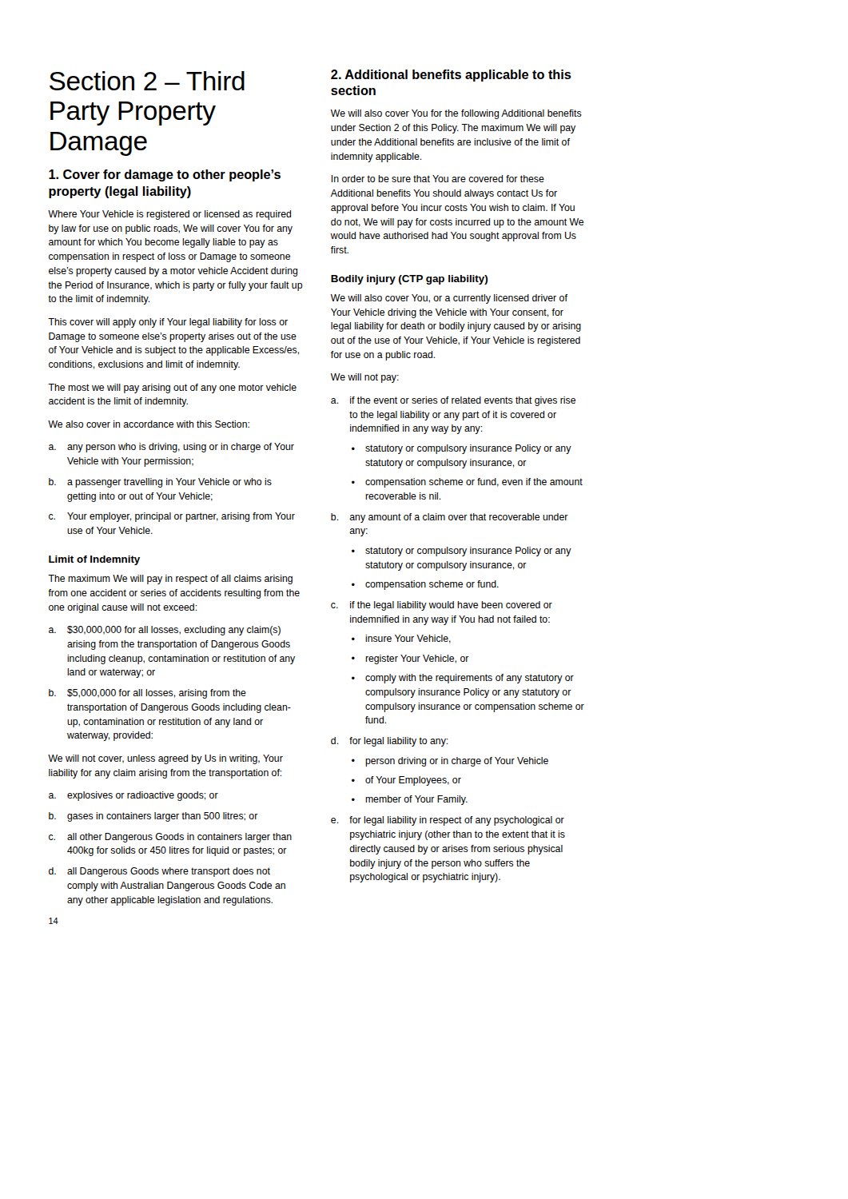Section 2 – Third Party Property Damage
1. Cover for damage to other people’s property (legal liability)
Where Your Vehicle is registered or licensed as required by law for use on public roads, We will cover You for any amount for which You become legally liable to pay as compensation in respect of loss or Damage to someone else’s property caused by a motor vehicle Accident during the Period of Insurance, which is party or fully your fault up to the limit of indemnity.
This cover will apply only if Your legal liability for loss or Damage to someone else’s property arises out of the use of Your Vehicle and is subject to the applicable Excess/es, conditions, exclusions and limit of indemnity.
The most we will pay arising out of any one motor vehicle accident is the limit of indemnity.
We also cover in accordance with this Section:
any person who is driving, using or in charge of Your Vehicle with Your permission;
a passenger travelling in Your Vehicle or who is getting into or out of Your Vehicle;
Your employer, principal or partner, arising from Your use of Your Vehicle.
Limit of Indemnity
The maximum We will pay in respect of all claims arising from one accident or series of accidents resulting from the one original cause will not exceed:
$30,000,000 for all losses, excluding any claim(s) arising from the transportation of Dangerous Goods including cleanup, contamination or restitution of any land or waterway; or
$5,000,000 for all losses, arising from the transportation of Dangerous Goods including clean-up, contamination or restitution of any land or waterway, provided:
We will not cover, unless agreed by Us in writing, Your liability for any claim arising from the transportation of:
explosives or radioactive goods; or
gases in containers larger than 500 litres; or
all other Dangerous Goods in containers larger than 400kg for solids or 450 litres for liquid or pastes; or
all Dangerous Goods where transport does not comply with Australian Dangerous Goods Code an any other applicable legislation and regulations.
2. Additional benefits applicable to this section
We will also cover You for the following Additional benefits under Section 2 of this Policy. The maximum We will pay under the Additional benefits are inclusive of the limit of indemnity applicable.
In order to be sure that You are covered for these Additional benefits You should always contact Us for approval before You incur costs You wish to claim. If You do not, We will pay for costs incurred up to the amount We would have authorised had You sought approval from Us first.
Bodily injury (CTP gap liability)
We will also cover You, or a currently licensed driver of Your Vehicle driving the Vehicle with Your consent, for legal liability for death or bodily injury caused by or arising out of the use of Your Vehicle, if Your Vehicle is registered for use on a public road.
We will not pay:
if the event or series of related events that gives rise to the legal liability or any part of it is covered or indemnified in any way by any:
statutory or compulsory insurance Policy or any statutory or compulsory insurance, or
compensation scheme or fund, even if the amount recoverable is nil.
any amount of a claim over that recoverable under any:
statutory or compulsory insurance Policy or any statutory or compulsory insurance, or
compensation scheme or fund.
if the legal liability would have been covered or indemnified in any way if You had not failed to:
insure Your Vehicle,
register Your Vehicle, or
comply with the requirements of any statutory or compulsory insurance Policy or any statutory or compulsory insurance or compensation scheme or fund.
for legal liability to any:
person driving or in charge of Your Vehicle
of Your Employees, or
member of Your Family.
for legal liability in respect of any psychological or psychiatric injury (other than to the extent that it is directly caused by or arises from serious physical bodily injury of the person who suffers the psychological or psychiatric injury).
14